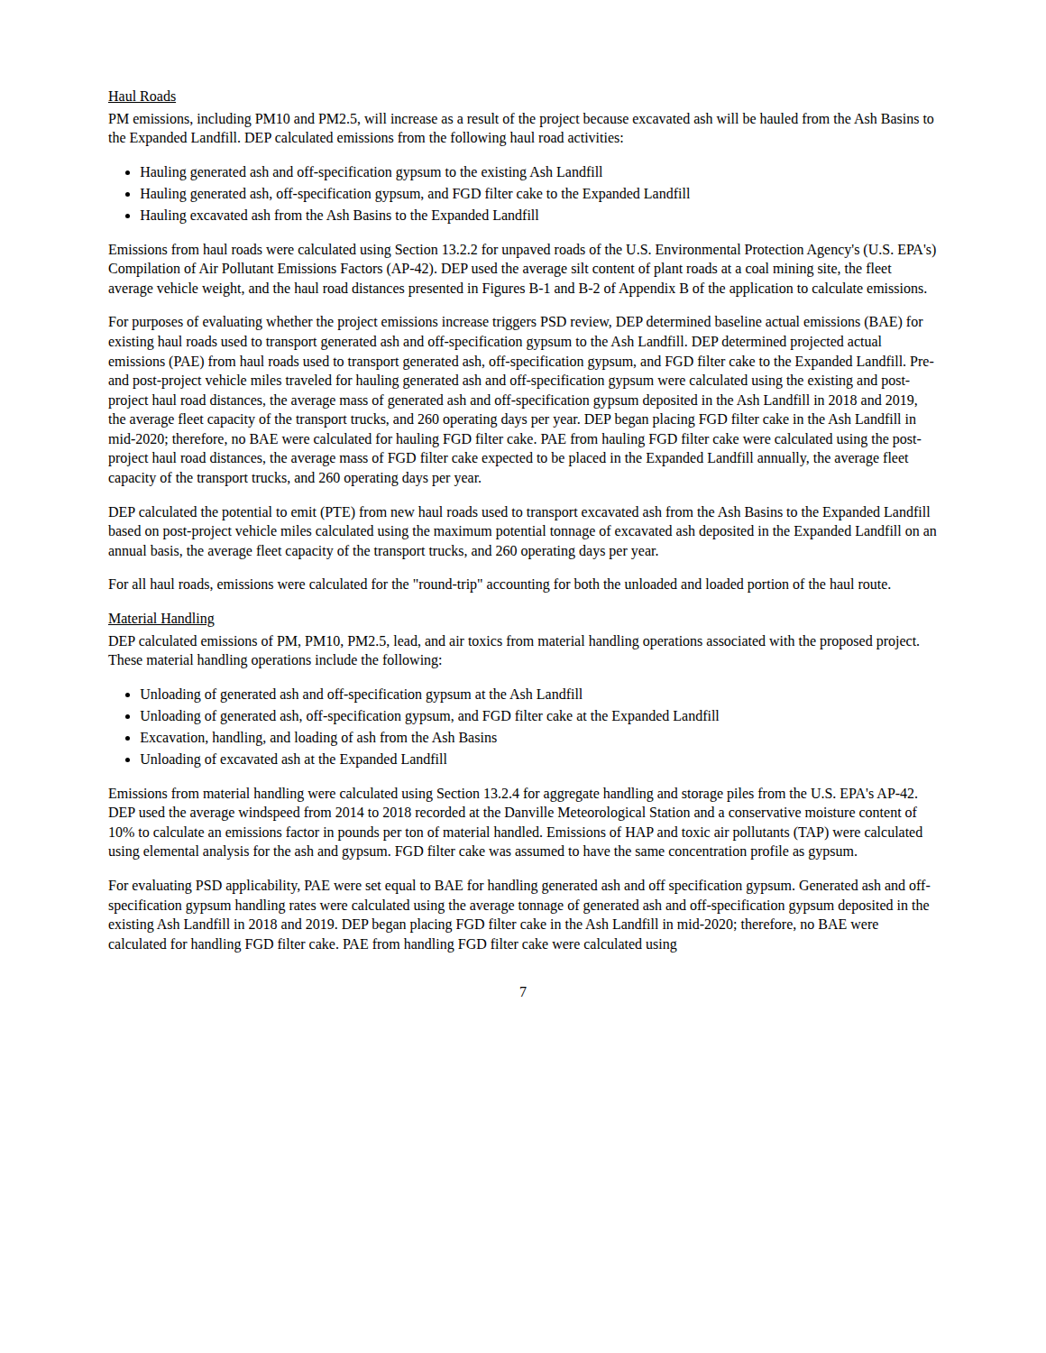Haul Roads
PM emissions, including PM10 and PM2.5, will increase as a result of the project because excavated ash will be hauled from the Ash Basins to the Expanded Landfill. DEP calculated emissions from the following haul road activities:
Hauling generated ash and off-specification gypsum to the existing Ash Landfill
Hauling generated ash, off-specification gypsum, and FGD filter cake to the Expanded Landfill
Hauling excavated ash from the Ash Basins to the Expanded Landfill
Emissions from haul roads were calculated using Section 13.2.2 for unpaved roads of the U.S. Environmental Protection Agency's (U.S. EPA's) Compilation of Air Pollutant Emissions Factors (AP-42). DEP used the average silt content of plant roads at a coal mining site, the fleet average vehicle weight, and the haul road distances presented in Figures B-1 and B-2 of Appendix B of the application to calculate emissions.
For purposes of evaluating whether the project emissions increase triggers PSD review, DEP determined baseline actual emissions (BAE) for existing haul roads used to transport generated ash and off-specification gypsum to the Ash Landfill. DEP determined projected actual emissions (PAE) from haul roads used to transport generated ash, off-specification gypsum, and FGD filter cake to the Expanded Landfill. Pre- and post-project vehicle miles traveled for hauling generated ash and off-specification gypsum were calculated using the existing and post-project haul road distances, the average mass of generated ash and off-specification gypsum deposited in the Ash Landfill in 2018 and 2019, the average fleet capacity of the transport trucks, and 260 operating days per year. DEP began placing FGD filter cake in the Ash Landfill in mid-2020; therefore, no BAE were calculated for hauling FGD filter cake. PAE from hauling FGD filter cake were calculated using the post-project haul road distances, the average mass of FGD filter cake expected to be placed in the Expanded Landfill annually, the average fleet capacity of the transport trucks, and 260 operating days per year.
DEP calculated the potential to emit (PTE) from new haul roads used to transport excavated ash from the Ash Basins to the Expanded Landfill based on post-project vehicle miles calculated using the maximum potential tonnage of excavated ash deposited in the Expanded Landfill on an annual basis, the average fleet capacity of the transport trucks, and 260 operating days per year.
For all haul roads, emissions were calculated for the "round-trip" accounting for both the unloaded and loaded portion of the haul route.
Material Handling
DEP calculated emissions of PM, PM10, PM2.5, lead, and air toxics from material handling operations associated with the proposed project. These material handling operations include the following:
Unloading of generated ash and off-specification gypsum at the Ash Landfill
Unloading of generated ash, off-specification gypsum, and FGD filter cake at the Expanded Landfill
Excavation, handling, and loading of ash from the Ash Basins
Unloading of excavated ash at the Expanded Landfill
Emissions from material handling were calculated using Section 13.2.4 for aggregate handling and storage piles from the U.S. EPA's AP-42. DEP used the average windspeed from 2014 to 2018 recorded at the Danville Meteorological Station and a conservative moisture content of 10% to calculate an emissions factor in pounds per ton of material handled. Emissions of HAP and toxic air pollutants (TAP) were calculated using elemental analysis for the ash and gypsum. FGD filter cake was assumed to have the same concentration profile as gypsum.
For evaluating PSD applicability, PAE were set equal to BAE for handling generated ash and off specification gypsum. Generated ash and off-specification gypsum handling rates were calculated using the average tonnage of generated ash and off-specification gypsum deposited in the existing Ash Landfill in 2018 and 2019. DEP began placing FGD filter cake in the Ash Landfill in mid-2020; therefore, no BAE were calculated for handling FGD filter cake. PAE from handling FGD filter cake were calculated using
7